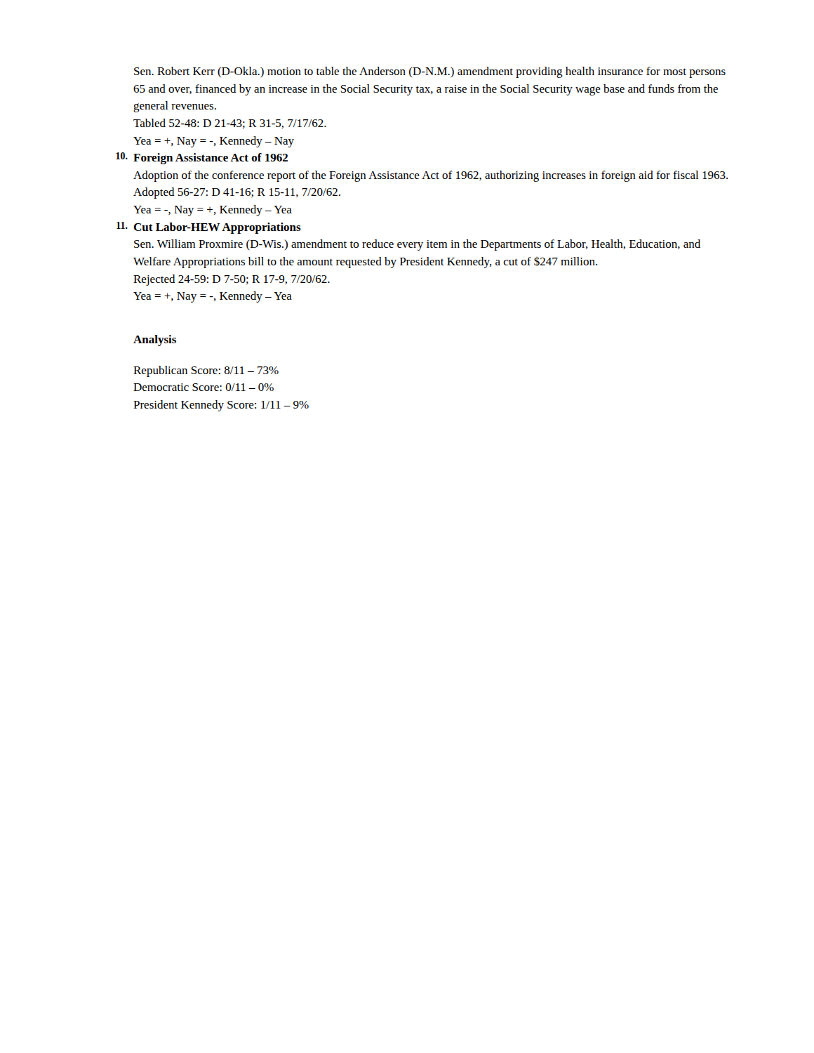Sen. Robert Kerr (D-Okla.) motion to table the Anderson (D-N.M.) amendment providing health insurance for most persons 65 and over, financed by an increase in the Social Security tax, a raise in the Social Security wage base and funds from the general revenues.
Tabled 52-48: D 21-43; R 31-5, 7/17/62.
Yea = +, Nay = -, Kennedy – Nay
10.
Foreign Assistance Act of 1962
Adoption of the conference report of the Foreign Assistance Act of 1962, authorizing increases in foreign aid for fiscal 1963.
Adopted 56-27: D 41-16; R 15-11, 7/20/62.
Yea = -, Nay = +, Kennedy – Yea
11.
Cut Labor-HEW Appropriations
Sen. William Proxmire (D-Wis.) amendment to reduce every item in the Departments of Labor, Health, Education, and Welfare Appropriations bill to the amount requested by President Kennedy, a cut of $247 million.
Rejected 24-59: D 7-50; R 17-9, 7/20/62.
Yea = +, Nay = -, Kennedy – Yea
Analysis
Republican Score: 8/11 – 73%
Democratic Score: 0/11 – 0%
President Kennedy Score: 1/11 – 9%